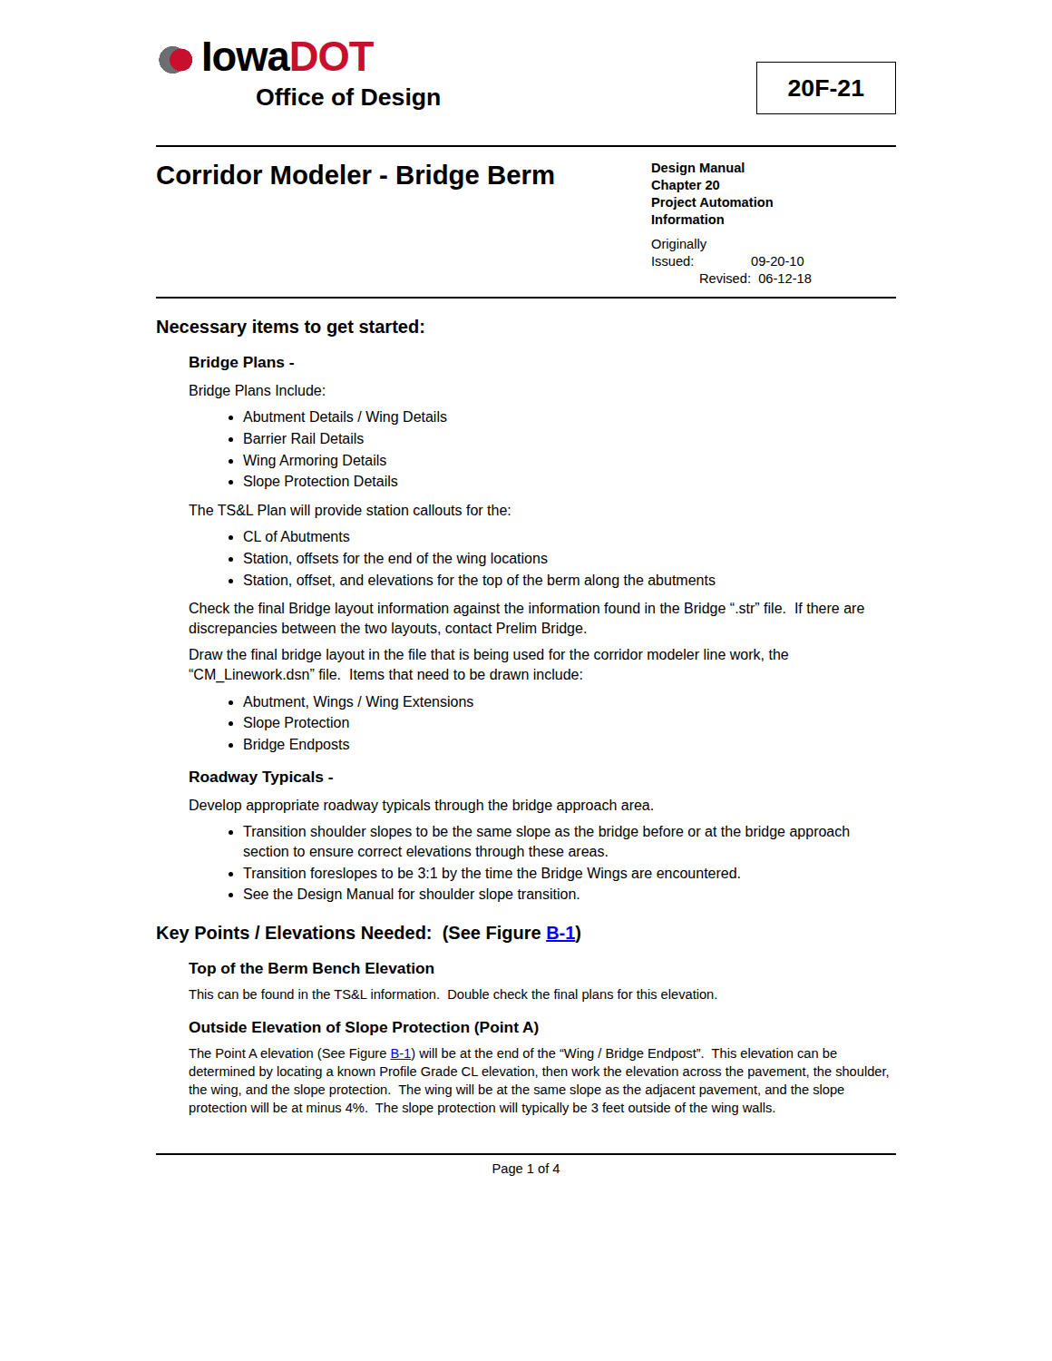Iowa DOT
Office of Design
20F-21
Corridor Modeler - Bridge Berm
Design Manual
Chapter 20
Project Automation
Information
Originally Issued: 09-20-10
Revised: 06-12-18
Necessary items to get started:
Bridge Plans -
Bridge Plans Include:
Abutment Details / Wing Details
Barrier Rail Details
Wing Armoring Details
Slope Protection Details
The TS&L Plan will provide station callouts for the:
CL of Abutments
Station, offsets for the end of the wing locations
Station, offset, and elevations for the top of the berm along the abutments
Check the final Bridge layout information against the information found in the Bridge “.str” file. If there are discrepancies between the two layouts, contact Prelim Bridge.
Draw the final bridge layout in the file that is being used for the corridor modeler line work, the “CM_Linework.dsn” file. Items that need to be drawn include:
Abutment, Wings / Wing Extensions
Slope Protection
Bridge Endposts
Roadway Typicals -
Develop appropriate roadway typicals through the bridge approach area.
Transition shoulder slopes to be the same slope as the bridge before or at the bridge approach section to ensure correct elevations through these areas.
Transition foreslopes to be 3:1 by the time the Bridge Wings are encountered.
See the Design Manual for shoulder slope transition.
Key Points / Elevations Needed: (See Figure B-1)
Top of the Berm Bench Elevation
This can be found in the TS&L information. Double check the final plans for this elevation.
Outside Elevation of Slope Protection (Point A)
The Point A elevation (See Figure B-1) will be at the end of the “Wing / Bridge Endpost”. This elevation can be determined by locating a known Profile Grade CL elevation, then work the elevation across the pavement, the shoulder, the wing, and the slope protection. The wing will be at the same slope as the adjacent pavement, and the slope protection will be at minus 4%. The slope protection will typically be 3 feet outside of the wing walls.
Page 1 of 4